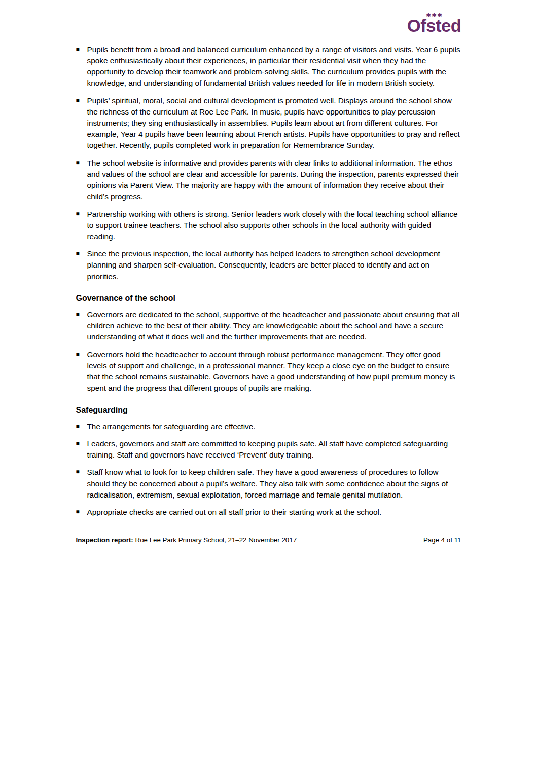✱✱✱ Ofsted
Pupils benefit from a broad and balanced curriculum enhanced by a range of visitors and visits. Year 6 pupils spoke enthusiastically about their experiences, in particular their residential visit when they had the opportunity to develop their teamwork and problem-solving skills. The curriculum provides pupils with the knowledge, and understanding of fundamental British values needed for life in modern British society.
Pupils’ spiritual, moral, social and cultural development is promoted well. Displays around the school show the richness of the curriculum at Roe Lee Park. In music, pupils have opportunities to play percussion instruments; they sing enthusiastically in assemblies. Pupils learn about art from different cultures. For example, Year 4 pupils have been learning about French artists. Pupils have opportunities to pray and reflect together. Recently, pupils completed work in preparation for Remembrance Sunday.
The school website is informative and provides parents with clear links to additional information. The ethos and values of the school are clear and accessible for parents. During the inspection, parents expressed their opinions via Parent View. The majority are happy with the amount of information they receive about their child’s progress.
Partnership working with others is strong. Senior leaders work closely with the local teaching school alliance to support trainee teachers. The school also supports other schools in the local authority with guided reading.
Since the previous inspection, the local authority has helped leaders to strengthen school development planning and sharpen self-evaluation. Consequently, leaders are better placed to identify and act on priorities.
Governance of the school
Governors are dedicated to the school, supportive of the headteacher and passionate about ensuring that all children achieve to the best of their ability. They are knowledgeable about the school and have a secure understanding of what it does well and the further improvements that are needed.
Governors hold the headteacher to account through robust performance management. They offer good levels of support and challenge, in a professional manner. They keep a close eye on the budget to ensure that the school remains sustainable. Governors have a good understanding of how pupil premium money is spent and the progress that different groups of pupils are making.
Safeguarding
The arrangements for safeguarding are effective.
Leaders, governors and staff are committed to keeping pupils safe. All staff have completed safeguarding training. Staff and governors have received ‘Prevent’ duty training.
Staff know what to look for to keep children safe. They have a good awareness of procedures to follow should they be concerned about a pupil’s welfare. They also talk with some confidence about the signs of radicalisation, extremism, sexual exploitation, forced marriage and female genital mutilation.
Appropriate checks are carried out on all staff prior to their starting work at the school.
Inspection report: Roe Lee Park Primary School, 21–22 November 2017
Page 4 of 11